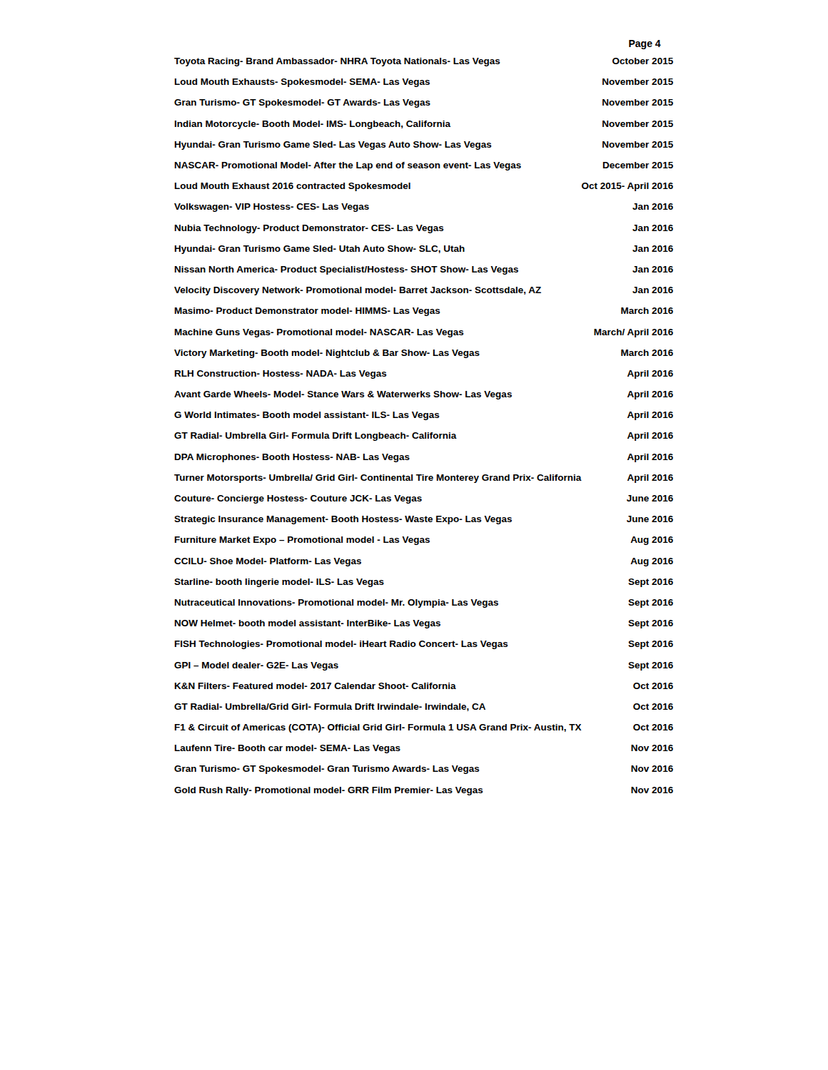Page 4
| Toyota Racing- Brand Ambassador- NHRA Toyota Nationals- Las Vegas | October 2015 |
| Loud Mouth Exhausts- Spokesmodel- SEMA- Las Vegas | November 2015 |
| Gran Turismo- GT Spokesmodel- GT Awards- Las Vegas | November 2015 |
| Indian Motorcycle- Booth Model- IMS- Longbeach, California | November 2015 |
| Hyundai- Gran Turismo Game Sled- Las Vegas Auto Show- Las Vegas | November 2015 |
| NASCAR- Promotional Model- After the Lap end of season event- Las Vegas | December 2015 |
| Loud Mouth Exhaust 2016 contracted Spokesmodel | Oct 2015- April 2016 |
| Volkswagen- VIP Hostess- CES- Las Vegas | Jan 2016 |
| Nubia Technology- Product Demonstrator- CES- Las Vegas | Jan 2016 |
| Hyundai- Gran Turismo Game Sled- Utah Auto Show- SLC, Utah | Jan 2016 |
| Nissan North America- Product Specialist/Hostess- SHOT Show- Las Vegas | Jan 2016 |
| Velocity Discovery Network- Promotional model- Barret Jackson- Scottsdale, AZ | Jan 2016 |
| Masimo- Product Demonstrator model- HIMMS- Las Vegas | March 2016 |
| Machine Guns Vegas- Promotional model- NASCAR- Las Vegas | March/ April 2016 |
| Victory Marketing- Booth model- Nightclub & Bar Show- Las Vegas | March 2016 |
| RLH Construction- Hostess- NADA- Las Vegas | April 2016 |
| Avant Garde Wheels- Model- Stance Wars & Waterwerks Show- Las Vegas | April 2016 |
| G World Intimates- Booth model assistant- ILS- Las Vegas | April 2016 |
| GT Radial- Umbrella Girl- Formula Drift Longbeach- California | April 2016 |
| DPA Microphones- Booth Hostess- NAB- Las Vegas | April 2016 |
| Turner Motorsports- Umbrella/ Grid Girl- Continental Tire Monterey Grand Prix- California | April 2016 |
| Couture- Concierge Hostess- Couture JCK- Las Vegas | June 2016 |
| Strategic Insurance Management- Booth Hostess- Waste Expo- Las Vegas | June 2016 |
| Furniture Market Expo – Promotional model - Las Vegas | Aug 2016 |
| CCILU- Shoe Model- Platform- Las Vegas | Aug 2016 |
| Starline- booth lingerie model- ILS- Las Vegas | Sept 2016 |
| Nutraceutical Innovations- Promotional model- Mr. Olympia- Las Vegas | Sept 2016 |
| NOW Helmet- booth model assistant- InterBike- Las Vegas | Sept 2016 |
| FISH Technologies- Promotional model- iHeart Radio Concert- Las Vegas | Sept 2016 |
| GPI – Model dealer- G2E- Las Vegas | Sept 2016 |
| K&N Filters- Featured model- 2017 Calendar Shoot- California | Oct 2016 |
| GT Radial- Umbrella/Grid Girl- Formula Drift Irwindale- Irwindale, CA | Oct 2016 |
| F1 & Circuit of Americas (COTA)- Official Grid Girl- Formula 1 USA Grand Prix- Austin, TX | Oct 2016 |
| Laufenn Tire- Booth car model- SEMA- Las Vegas | Nov 2016 |
| Gran Turismo- GT Spokesmodel- Gran Turismo Awards- Las Vegas | Nov 2016 |
| Gold Rush Rally- Promotional model- GRR Film Premier- Las Vegas | Nov 2016 |